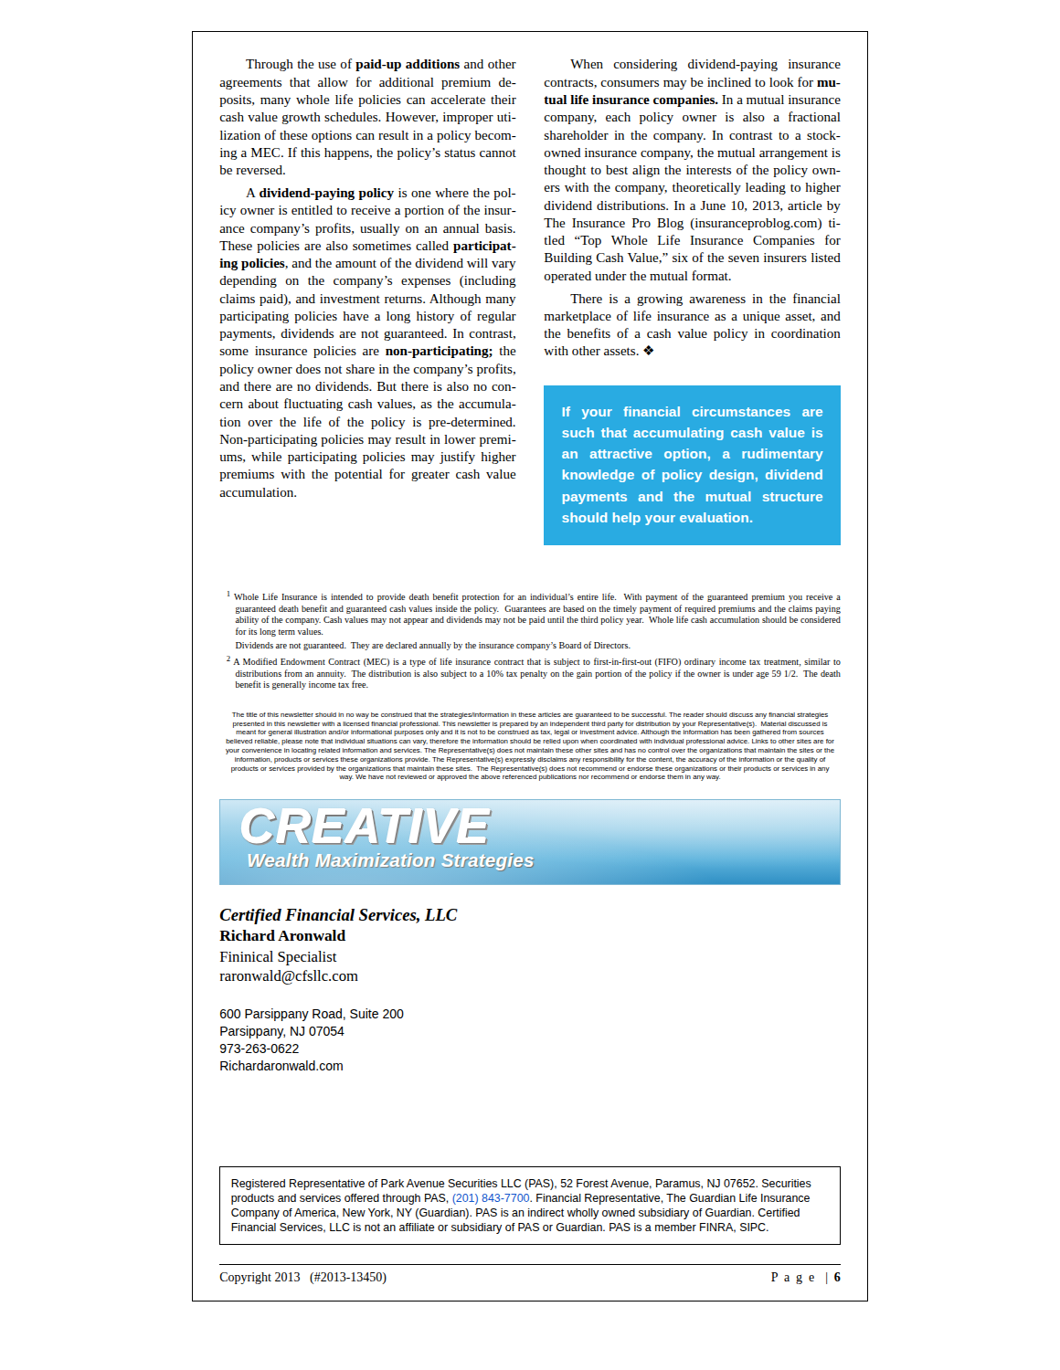Through the use of paid-up additions and other agreements that allow for additional premium deposits, many whole life policies can accelerate their cash value growth schedules. However, improper utilization of these options can result in a policy becoming a MEC. If this happens, the policy’s status cannot be reversed.
A dividend-paying policy is one where the policy owner is entitled to receive a portion of the insurance company’s profits, usually on an annual basis. These policies are also sometimes called participating policies, and the amount of the dividend will vary depending on the company’s expenses (including claims paid), and investment returns. Although many participating policies have a long history of regular payments, dividends are not guaranteed. In contrast, some insurance policies are non-participating; the policy owner does not share in the company’s profits, and there are no dividends. But there is also no concern about fluctuating cash values, as the accumulation over the life of the policy is pre-determined. Non-participating policies may result in lower premiums, while participating policies may justify higher premiums with the potential for greater cash value accumulation.
When considering dividend-paying insurance contracts, consumers may be inclined to look for mutual life insurance companies. In a mutual insurance company, each policy owner is also a fractional shareholder in the company. In contrast to a stock-owned insurance company, the mutual arrangement is thought to best align the interests of the policy owners with the company, theoretically leading to higher dividend distributions. In a June 10, 2013, article by The Insurance Pro Blog (insuranceproblog.com) titled “Top Whole Life Insurance Companies for Building Cash Value,” six of the seven insurers listed operated under the mutual format.
There is a growing awareness in the financial marketplace of life insurance as a unique asset, and the benefits of a cash value policy in coordination with other assets. ❖
If your financial circumstances are such that accumulating cash value is an attractive option, a rudimentary knowledge of policy design, dividend payments and the mutual structure should help your evaluation.
1 Whole Life Insurance is intended to provide death benefit protection for an individual’s entire life. With payment of the guaranteed premium you receive a guaranteed death benefit and guaranteed cash values inside the policy. Guarantees are based on the timely payment of required premiums and the claims paying ability of the company. Cash values may not appear and dividends may not be paid until the third policy year. Whole life cash accumulation should be considered for its long term values.
Dividends are not guaranteed. They are declared annually by the insurance company’s Board of Directors.
2 A Modified Endowment Contract (MEC) is a type of life insurance contract that is subject to first-in-first-out (FIFO) ordinary income tax treatment, similar to distributions from an annuity. The distribution is also subject to a 10% tax penalty on the gain portion of the policy if the owner is under age 59 1/2. The death benefit is generally income tax free.
The title of this newsletter should in no way be construed that the strategies/information in these articles are guaranteed to be successful. The reader should discuss any financial strategies presented in this newsletter with a licensed financial professional. This newsletter is prepared by an independent third party for distribution by your Representative(s). Material discussed is meant for general illustration and/or informational purposes only and it is not to be construed as tax, legal or investment advice. Although the information has been gathered from sources believed reliable, please note that individual situations can vary, therefore the information should be relied upon when coordinated with individual professional advice. Links to other sites are for your convenience in locating related information and services. The Representative(s) does not maintain these other sites and has no control over the organizations that maintain the sites or the information, products or services these organizations provide. The Representative(s) expressly disclaims any responsibility for the content, the accuracy of the information or the quality of products or services provided by the organizations that maintain these sites. The Representative(s) does not recommend or endorse these organizations or their products or services in any way. We have not reviewed or approved the above referenced publications nor recommend or endorse them in any way.
CREATIVE
Wealth Maximization Strategies
Certified Financial Services, LLC
Richard Aronwald
Fininical Specialist
raronwald@cfsllc.com
600 Parsippany Road, Suite 200
Parsippany, NJ 07054
973-263-0622
Richardaronwald.com
Registered Representative of Park Avenue Securities LLC (PAS), 52 Forest Avenue, Paramus, NJ 07652. Securities products and services offered through PAS, (201) 843-7700. Financial Representative, The Guardian Life Insurance Company of America, New York, NY (Guardian). PAS is an indirect wholly owned subsidiary of Guardian. Certified Financial Services, LLC is not an affiliate or subsidiary of PAS or Guardian. PAS is a member FINRA, SIPC.
Copyright 2013 (#2013-13450)
P a g e | 6